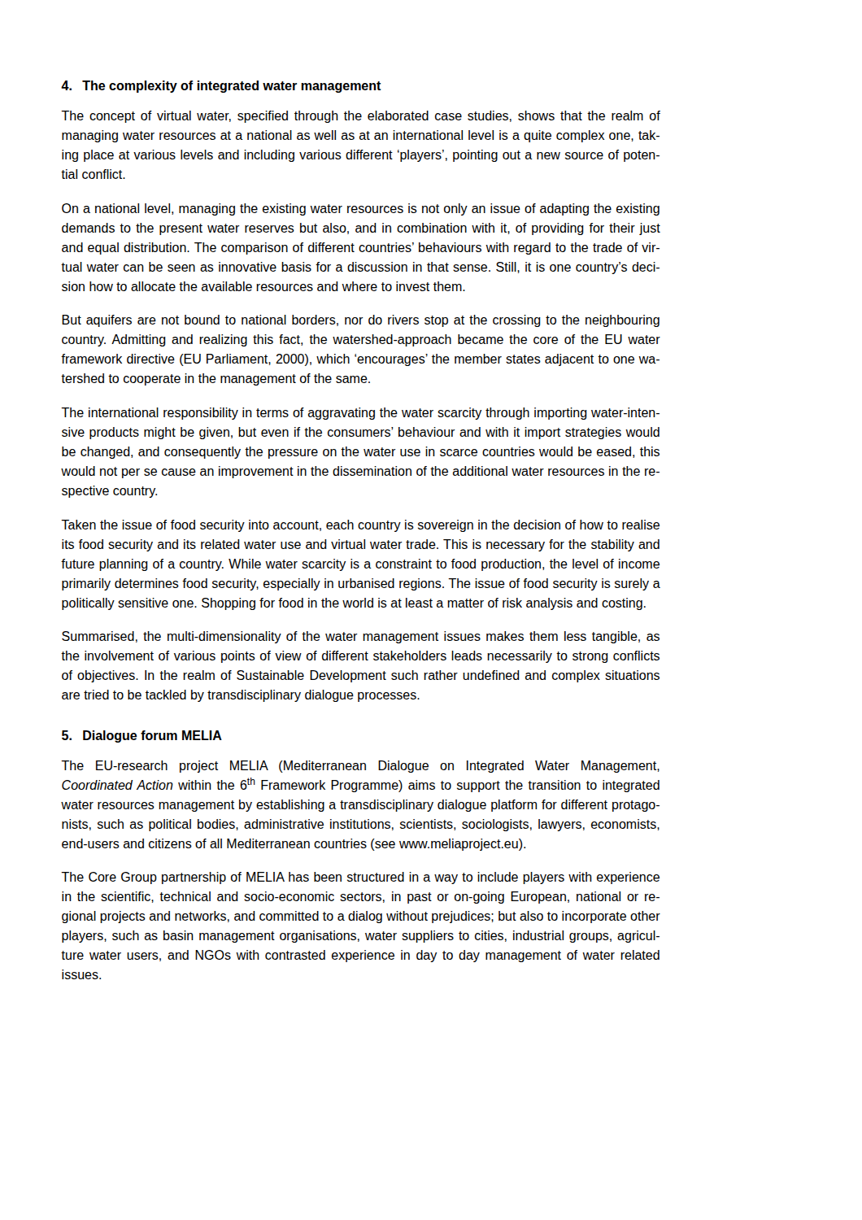4. The complexity of integrated water management
The concept of virtual water, specified through the elaborated case studies, shows that the realm of managing water resources at a national as well as at an international level is a quite complex one, taking place at various levels and including various different ‘players’, pointing out a new source of potential conflict.
On a national level, managing the existing water resources is not only an issue of adapting the existing demands to the present water reserves but also, and in combination with it, of providing for their just and equal distribution. The comparison of different countries’ behaviours with regard to the trade of virtual water can be seen as innovative basis for a discussion in that sense. Still, it is one country’s decision how to allocate the available resources and where to invest them.
But aquifers are not bound to national borders, nor do rivers stop at the crossing to the neighbouring country. Admitting and realizing this fact, the watershed-approach became the core of the EU water framework directive (EU Parliament, 2000), which ‘encourages’ the member states adjacent to one watershed to cooperate in the management of the same.
The international responsibility in terms of aggravating the water scarcity through importing water-intensive products might be given, but even if the consumers’ behaviour and with it import strategies would be changed, and consequently the pressure on the water use in scarce countries would be eased, this would not per se cause an improvement in the dissemination of the additional water resources in the respective country.
Taken the issue of food security into account, each country is sovereign in the decision of how to realise its food security and its related water use and virtual water trade. This is necessary for the stability and future planning of a country. While water scarcity is a constraint to food production, the level of income primarily determines food security, especially in urbanised regions. The issue of food security is surely a politically sensitive one. Shopping for food in the world is at least a matter of risk analysis and costing.
Summarised, the multi-dimensionality of the water management issues makes them less tangible, as the involvement of various points of view of different stakeholders leads necessarily to strong conflicts of objectives. In the realm of Sustainable Development such rather undefined and complex situations are tried to be tackled by transdisciplinary dialogue processes.
5. Dialogue forum MELIA
The EU-research project MELIA (Mediterranean Dialogue on Integrated Water Management, Coordinated Action within the 6th Framework Programme) aims to support the transition to integrated water resources management by establishing a transdisciplinary dialogue platform for different protagonists, such as political bodies, administrative institutions, scientists, sociologists, lawyers, economists, end-users and citizens of all Mediterranean countries (see www.meliaproject.eu).
The Core Group partnership of MELIA has been structured in a way to include players with experience in the scientific, technical and socio-economic sectors, in past or on-going European, national or regional projects and networks, and committed to a dialog without prejudices; but also to incorporate other players, such as basin management organisations, water suppliers to cities, industrial groups, agriculture water users, and NGOs with contrasted experience in day to day management of water related issues.